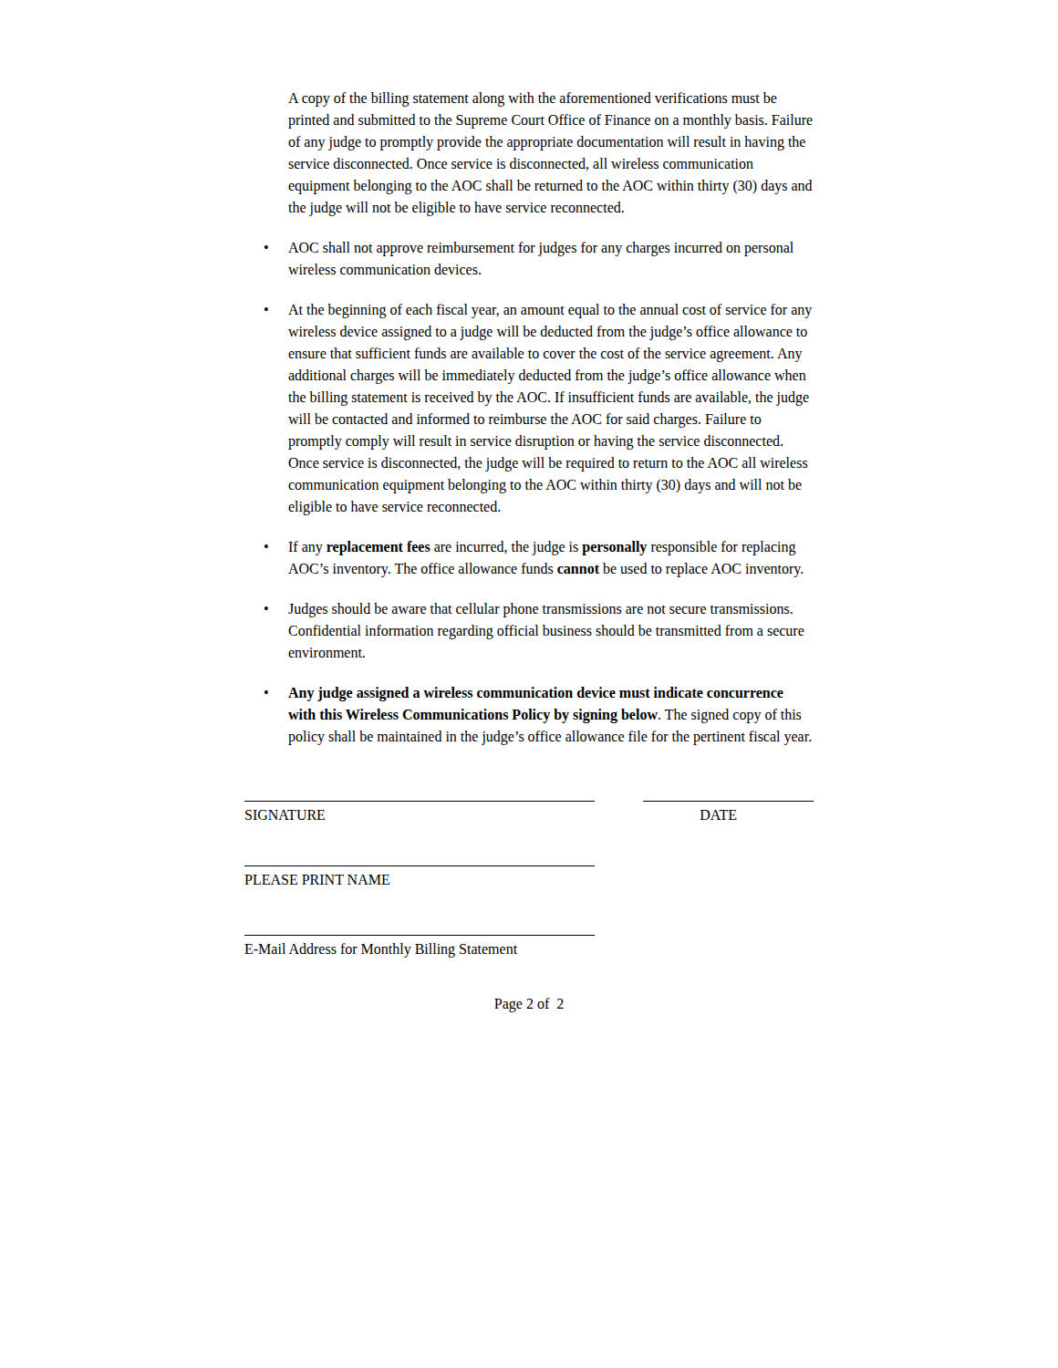A copy of the billing statement along with the aforementioned verifications must be printed and submitted to the Supreme Court Office of Finance on a monthly basis. Failure of any judge to promptly provide the appropriate documentation will result in having the service disconnected. Once service is disconnected, all wireless communication equipment belonging to the AOC shall be returned to the AOC within thirty (30) days and the judge will not be eligible to have service reconnected.
AOC shall not approve reimbursement for judges for any charges incurred on personal wireless communication devices.
At the beginning of each fiscal year, an amount equal to the annual cost of service for any wireless device assigned to a judge will be deducted from the judge’s office allowance to ensure that sufficient funds are available to cover the cost of the service agreement. Any additional charges will be immediately deducted from the judge’s office allowance when the billing statement is received by the AOC. If insufficient funds are available, the judge will be contacted and informed to reimburse the AOC for said charges. Failure to promptly comply will result in service disruption or having the service disconnected. Once service is disconnected, the judge will be required to return to the AOC all wireless communication equipment belonging to the AOC within thirty (30) days and will not be eligible to have service reconnected.
If any replacement fees are incurred, the judge is personally responsible for replacing AOC’s inventory. The office allowance funds cannot be used to replace AOC inventory.
Judges should be aware that cellular phone transmissions are not secure transmissions. Confidential information regarding official business should be transmitted from a secure environment.
Any judge assigned a wireless communication device must indicate concurrence with this Wireless Communications Policy by signing below. The signed copy of this policy shall be maintained in the judge’s office allowance file for the pertinent fiscal year.
SIGNATURE
DATE
PLEASE PRINT NAME
E-Mail Address for Monthly Billing Statement
Page 2 of 2